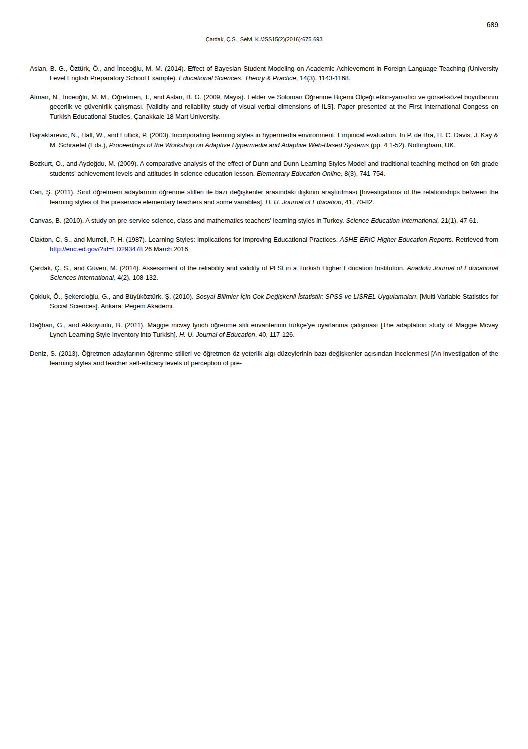689
Çardak, Ç.S., Selvi, K./JSS15(2)(2016):675-693
Aslan, B. G., Öztürk, Ö., and İnceoğlu, M. M. (2014). Effect of Bayesian Student Modeling on Academic Achievement in Foreign Language Teaching (University Level English Preparatory School Example). Educational Sciences: Theory & Practice, 14(3), 1143-1168.
Atman, N., İnceoğlu, M. M., Öğretmen, T., and Aslan, B. G. (2009, Mayıs). Felder ve Soloman Öğrenme Biçemi Ölçeği etkin-yansıtıcı ve görsel-sözel boyutlarının geçerlik ve güvenirlik çalışması. [Validity and reliability study of visual-verbal dimensions of ILS]. Paper presented at the First International Congess on Turkish Educational Studies, Çanakkale 18 Mart University.
Bajraktarevic, N., Hall, W., and Fullick, P. (2003). Incorporating learning styles in hypermedia environment: Empirical evaluation. In P. de Bra, H. C. Davis, J. Kay & M. Schraefel (Eds.), Proceedings of the Workshop on Adaptive Hypermedia and Adaptive Web-Based Systems (pp. 4 1-52). Nottingham, UK.
Bozkurt, O., and Aydoğdu, M. (2009). A comparative analysis of the effect of Dunn and Dunn Learning Styles Model and traditional teaching method on 6th grade students' achievement levels and attitudes in science education lesson. Elementary Education Online, 8(3), 741-754.
Can, Ş. (2011). Sınıf öğretmeni adaylarının öğrenme stilleri ile bazı değişkenler arasındaki ilişkinin araştırılması [Investigations of the relationships between the learning styles of the preservice elementary teachers and some variables]. H. U. Journal of Education, 41, 70-82.
Canvas, B. (2010). A study on pre-service science, class and mathematics teachers' learning styles in Turkey. Science Education International, 21(1), 47-61.
Claxton, C. S., and Murrell, P. H. (1987). Learning Styles: Implications for Improving Educational Practices. ASHE-ERIC Higher Education Reports. Retrieved from http://eric.ed.gov/?id=ED293478 26 March 2016.
Çardak, Ç. S., and Güven, M. (2014). Assessment of the reliability and validity of PLSI in a Turkish Higher Education Institution. Anadolu Journal of Educational Sciences International, 4(2), 108-132.
Çokluk, Ö., Şekercioğlu, G., and Büyüköztürk, Ş. (2010). Sosyal Bilimler İçin Çok Değişkenli İstatistik: SPSS ve LISREL Uygulamaları. [Multi Variable Statistics for Social Sciences]. Ankara: Pegem Akademi.
Dağhan, G., and Akkoyunlu, B. (2011). Maggie mcvay lynch öğrenme stili envanterinin türkçe'ye uyarlanma çalışması [The adaptation study of Maggie Mcvay Lynch Learning Style Inventory into Turkish]. H. U. Journal of Education, 40, 117-126.
Deniz, S. (2013). Öğretmen adaylarının öğrenme stilleri ve öğretmen öz-yeterlik algı düzeylerinin bazı değişkenler açısından incelenmesi [An investigation of the learning styles and teacher self-efficacy levels of perception of pre-